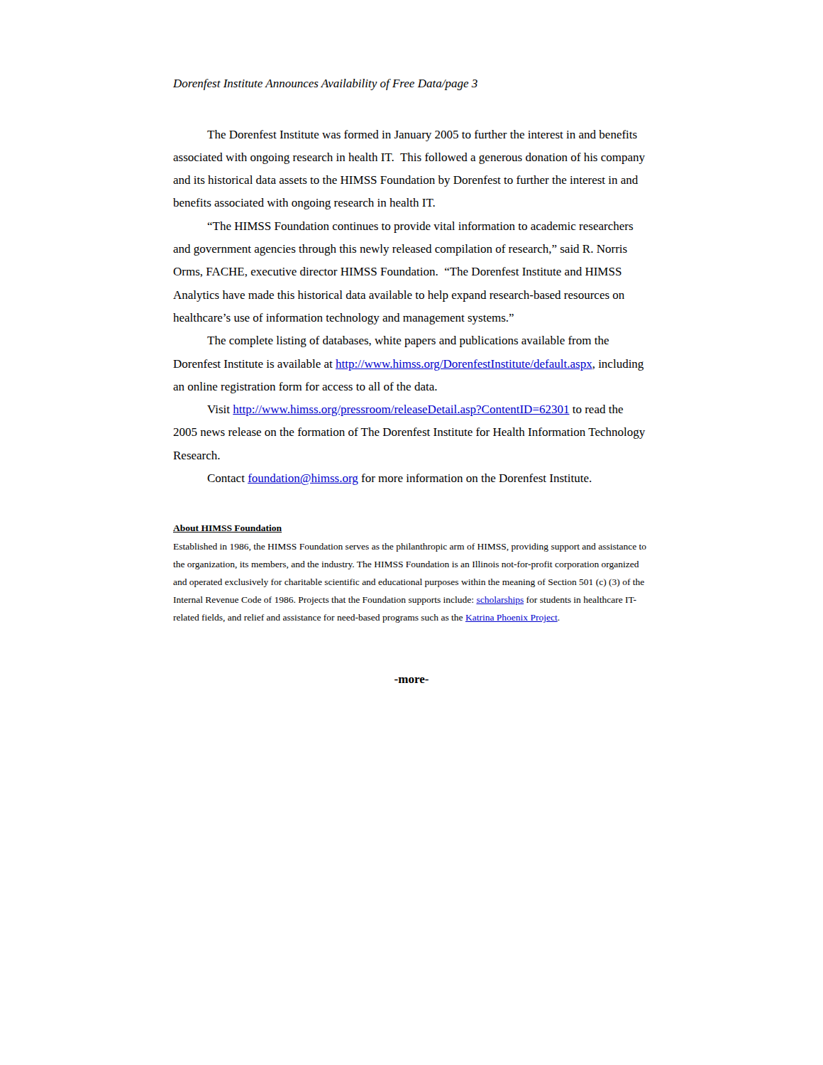Dorenfest Institute Announces Availability of Free Data/page 3
The Dorenfest Institute was formed in January 2005 to further the interest in and benefits associated with ongoing research in health IT. This followed a generous donation of his company and its historical data assets to the HIMSS Foundation by Dorenfest to further the interest in and benefits associated with ongoing research in health IT.
“The HIMSS Foundation continues to provide vital information to academic researchers and government agencies through this newly released compilation of research,” said R. Norris Orms, FACHE, executive director HIMSS Foundation. “The Dorenfest Institute and HIMSS Analytics have made this historical data available to help expand research-based resources on healthcare’s use of information technology and management systems.”
The complete listing of databases, white papers and publications available from the Dorenfest Institute is available at http://www.himss.org/DorenfestInstitute/default.aspx, including an online registration form for access to all of the data.
Visit http://www.himss.org/pressroom/releaseDetail.asp?ContentID=62301 to read the 2005 news release on the formation of The Dorenfest Institute for Health Information Technology Research.
Contact foundation@himss.org for more information on the Dorenfest Institute.
About HIMSS Foundation
Established in 1986, the HIMSS Foundation serves as the philanthropic arm of HIMSS, providing support and assistance to the organization, its members, and the industry. The HIMSS Foundation is an Illinois not-for-profit corporation organized and operated exclusively for charitable scientific and educational purposes within the meaning of Section 501 (c) (3) of the Internal Revenue Code of 1986. Projects that the Foundation supports include: scholarships for students in healthcare IT-related fields, and relief and assistance for need-based programs such as the Katrina Phoenix Project.
-more-